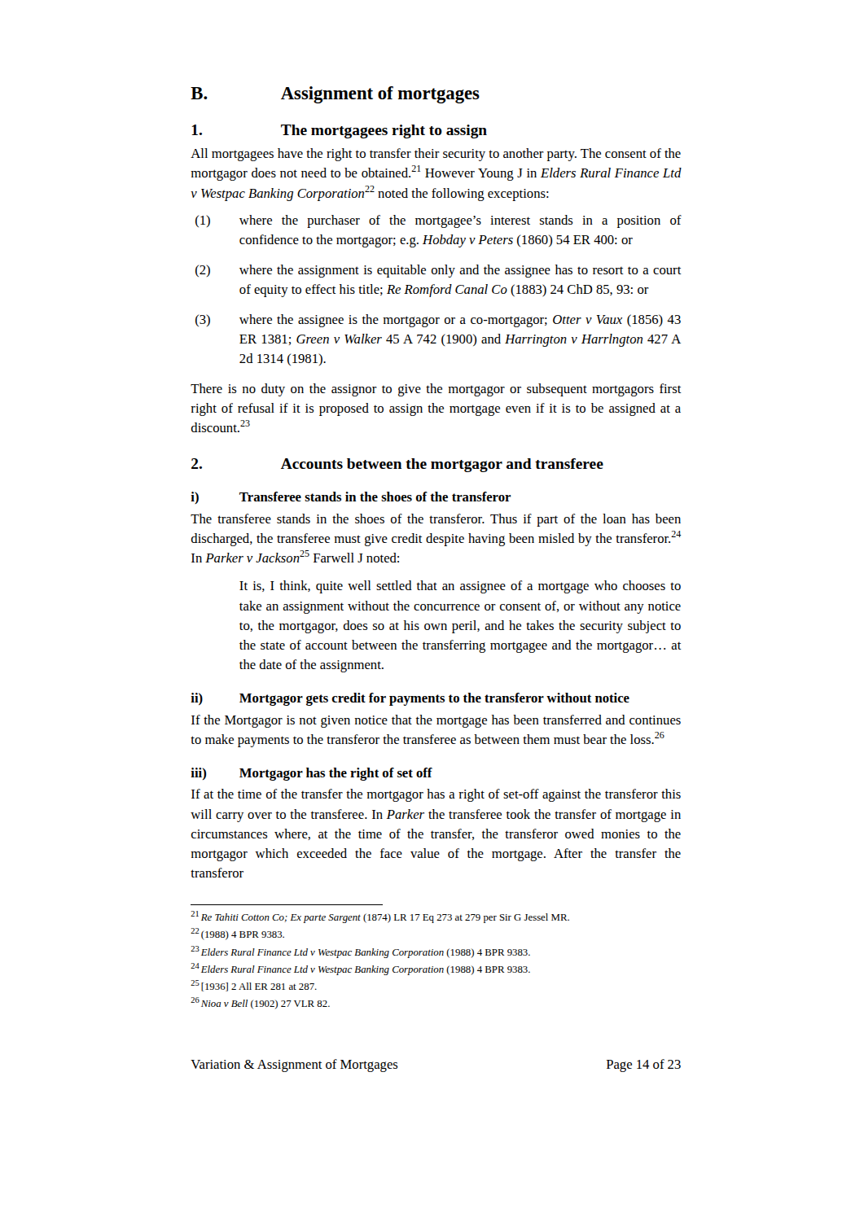B. Assignment of mortgages
1. The mortgagees right to assign
All mortgagees have the right to transfer their security to another party. The consent of the mortgagor does not need to be obtained.21 However Young J in Elders Rural Finance Ltd v Westpac Banking Corporation22 noted the following exceptions:
(1) where the purchaser of the mortgagee’s interest stands in a position of confidence to the mortgagor; e.g. Hobday v Peters (1860) 54 ER 400: or
(2) where the assignment is equitable only and the assignee has to resort to a court of equity to effect his title; Re Romford Canal Co (1883) 24 ChD 85, 93: or
(3) where the assignee is the mortgagor or a co-mortgagor; Otter v Vaux (1856) 43 ER 1381; Green v Walker 45 A 742 (1900) and Harrington v Harrlngton 427 A 2d 1314 (1981).
There is no duty on the assignor to give the mortgagor or subsequent mortgagors first right of refusal if it is proposed to assign the mortgage even if it is to be assigned at a discount.23
2. Accounts between the mortgagor and transferee
i) Transferee stands in the shoes of the transferor
The transferee stands in the shoes of the transferor. Thus if part of the loan has been discharged, the transferee must give credit despite having been misled by the transferor.24 In Parker v Jackson25 Farwell J noted:
It is, I think, quite well settled that an assignee of a mortgage who chooses to take an assignment without the concurrence or consent of, or without any notice to, the mortgagor, does so at his own peril, and he takes the security subject to the state of account between the transferring mortgagee and the mortgagor… at the date of the assignment.
ii) Mortgagor gets credit for payments to the transferor without notice
If the Mortgagor is not given notice that the mortgage has been transferred and continues to make payments to the transferor the transferee as between them must bear the loss.26
iii) Mortgagor has the right of set off
If at the time of the transfer the mortgagor has a right of set-off against the transferor this will carry over to the transferee. In Parker the transferee took the transfer of mortgage in circumstances where, at the time of the transfer, the transferor owed monies to the mortgagor which exceeded the face value of the mortgage. After the transfer the transferor
21 Re Tahiti Cotton Co; Ex parte Sargent (1874) LR 17 Eq 273 at 279 per Sir G Jessel MR.
22(1988) 4 BPR 9383.
23 Elders Rural Finance Ltd v Westpac Banking Corporation (1988) 4 BPR 9383.
24 Elders Rural Finance Ltd v Westpac Banking Corporation (1988) 4 BPR 9383.
25[1936] 2 All ER 281 at 287.
26 Nioa v Bell (1902) 27 VLR 82.
Variation & Assignment of Mortgages Page 14 of 23